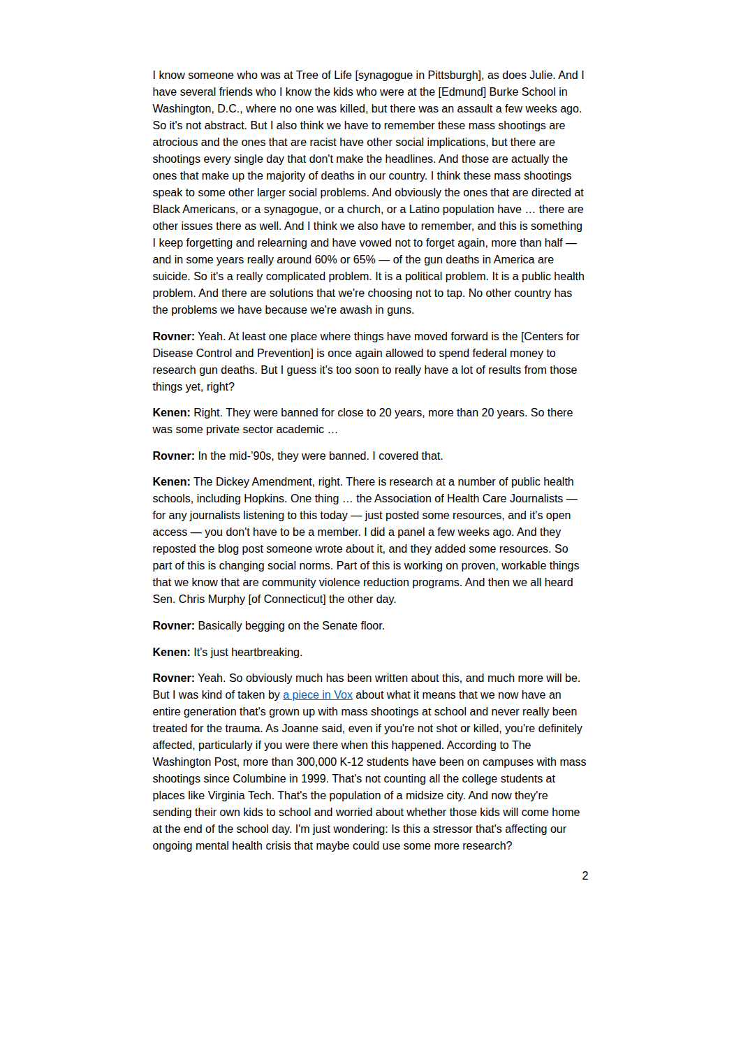I know someone who was at Tree of Life [synagogue in Pittsburgh], as does Julie. And I have several friends who I know the kids who were at the [Edmund] Burke School in Washington, D.C., where no one was killed, but there was an assault a few weeks ago. So it's not abstract. But I also think we have to remember these mass shootings are atrocious and the ones that are racist have other social implications, but there are shootings every single day that don't make the headlines. And those are actually the ones that make up the majority of deaths in our country. I think these mass shootings speak to some other larger social problems. And obviously the ones that are directed at Black Americans, or a synagogue, or a church, or a Latino population have … there are other issues there as well. And I think we also have to remember, and this is something I keep forgetting and relearning and have vowed not to forget again, more than half — and in some years really around 60% or 65% — of the gun deaths in America are suicide. So it's a really complicated problem. It is a political problem. It is a public health problem. And there are solutions that we're choosing not to tap. No other country has the problems we have because we're awash in guns.
Rovner: Yeah. At least one place where things have moved forward is the [Centers for Disease Control and Prevention] is once again allowed to spend federal money to research gun deaths. But I guess it's too soon to really have a lot of results from those things yet, right?
Kenen: Right. They were banned for close to 20 years, more than 20 years. So there was some private sector academic …
Rovner: In the mid-’90s, they were banned. I covered that.
Kenen: The Dickey Amendment, right. There is research at a number of public health schools, including Hopkins. One thing … the Association of Health Care Journalists — for any journalists listening to this today — just posted some resources, and it's open access — you don't have to be a member. I did a panel a few weeks ago. And they reposted the blog post someone wrote about it, and they added some resources. So part of this is changing social norms. Part of this is working on proven, workable things that we know that are community violence reduction programs. And then we all heard Sen. Chris Murphy [of Connecticut] the other day.
Rovner: Basically begging on the Senate floor.
Kenen: It’s just heartbreaking.
Rovner: Yeah. So obviously much has been written about this, and much more will be. But I was kind of taken by a piece in Vox about what it means that we now have an entire generation that's grown up with mass shootings at school and never really been treated for the trauma. As Joanne said, even if you're not shot or killed, you're definitely affected, particularly if you were there when this happened. According to The Washington Post, more than 300,000 K-12 students have been on campuses with mass shootings since Columbine in 1999. That's not counting all the college students at places like Virginia Tech. That's the population of a midsize city. And now they're sending their own kids to school and worried about whether those kids will come home at the end of the school day. I'm just wondering: Is this a stressor that's affecting our ongoing mental health crisis that maybe could use some more research?
2